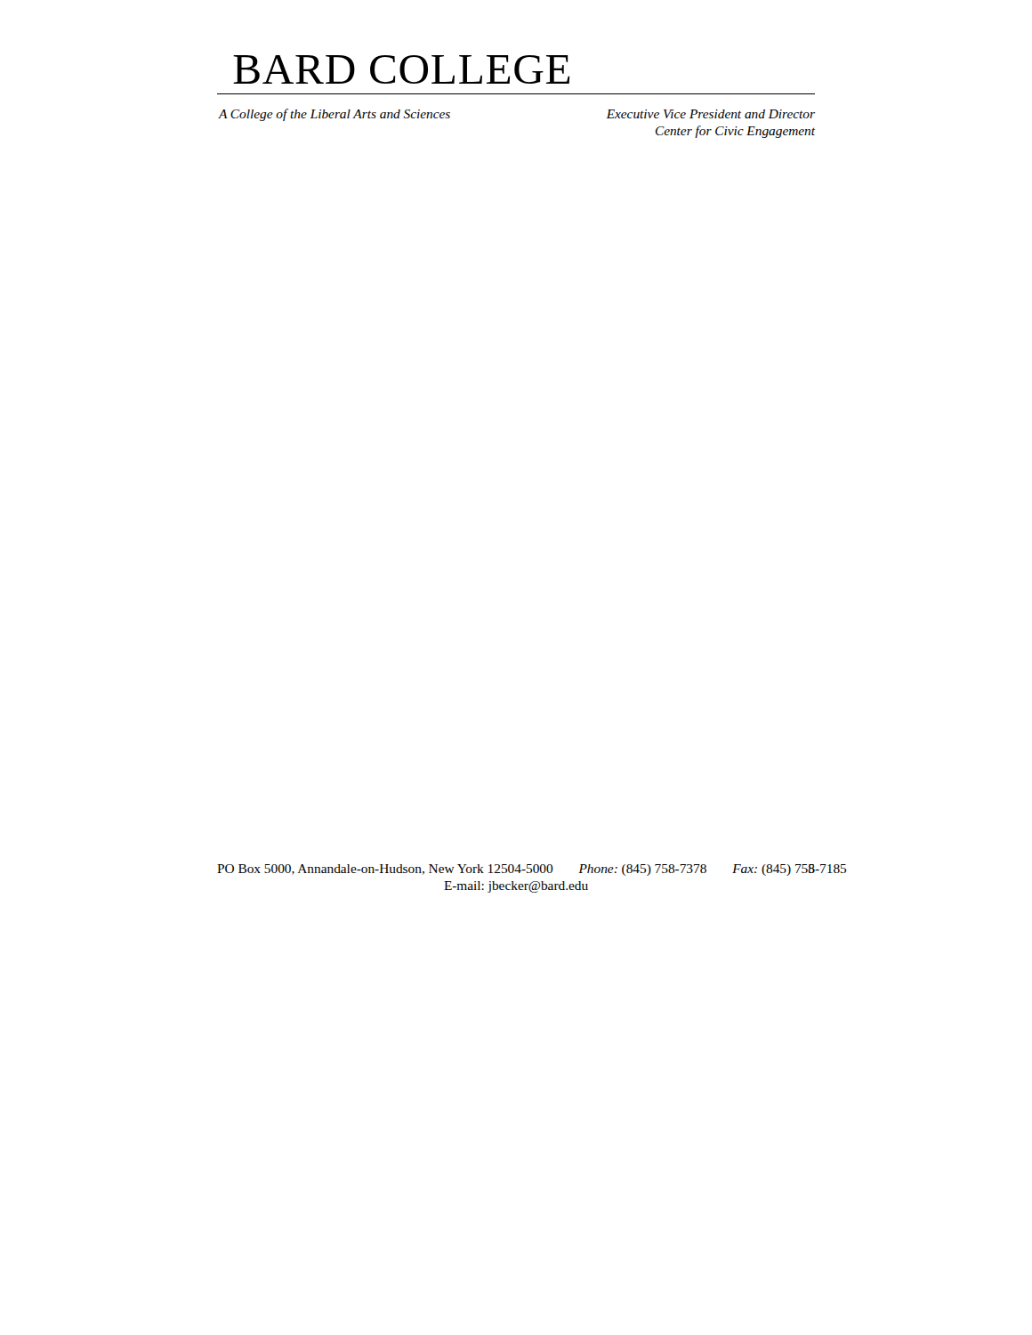BARD COLLEGE
A College of the Liberal Arts and Sciences
Executive Vice President and Director
Center for Civic Engagement
PO Box 5000, Annandale-on-Hudson, New York 12504-5000 Phone: (845) 758-7378 Fax: (845) 758-7185
E-mail: jbecker@bard.edu
5